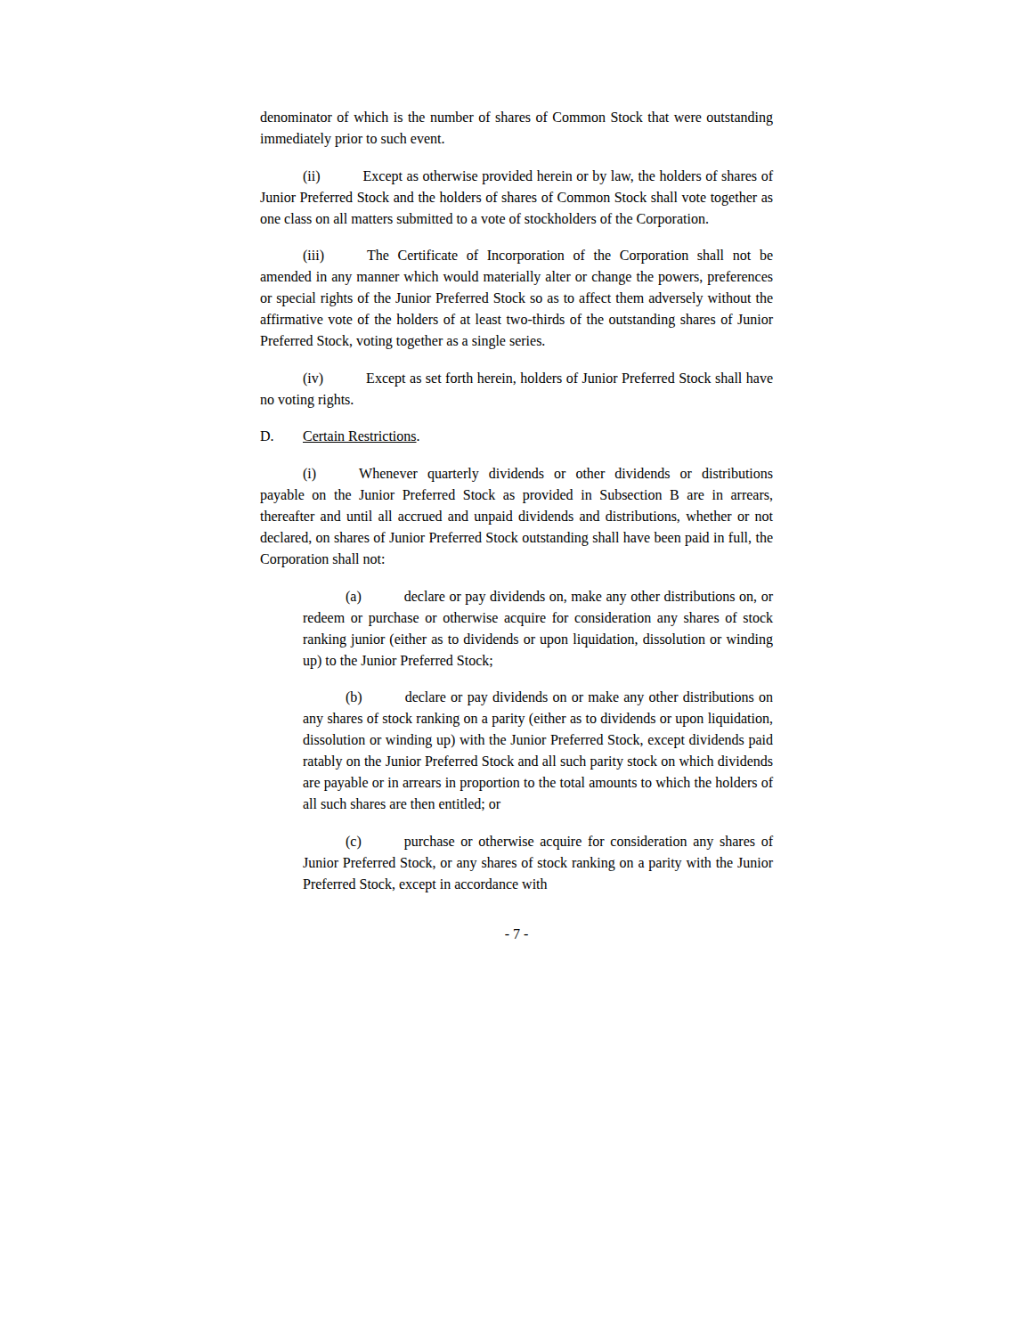denominator of which is the number of shares of Common Stock that were outstanding immediately prior to such event.
(ii) Except as otherwise provided herein or by law, the holders of shares of Junior Preferred Stock and the holders of shares of Common Stock shall vote together as one class on all matters submitted to a vote of stockholders of the Corporation.
(iii) The Certificate of Incorporation of the Corporation shall not be amended in any manner which would materially alter or change the powers, preferences or special rights of the Junior Preferred Stock so as to affect them adversely without the affirmative vote of the holders of at least two-thirds of the outstanding shares of Junior Preferred Stock, voting together as a single series.
(iv) Except as set forth herein, holders of Junior Preferred Stock shall have no voting rights.
D. Certain Restrictions.
(i) Whenever quarterly dividends or other dividends or distributions payable on the Junior Preferred Stock as provided in Subsection B are in arrears, thereafter and until all accrued and unpaid dividends and distributions, whether or not declared, on shares of Junior Preferred Stock outstanding shall have been paid in full, the Corporation shall not:
(a) declare or pay dividends on, make any other distributions on, or redeem or purchase or otherwise acquire for consideration any shares of stock ranking junior (either as to dividends or upon liquidation, dissolution or winding up) to the Junior Preferred Stock;
(b) declare or pay dividends on or make any other distributions on any shares of stock ranking on a parity (either as to dividends or upon liquidation, dissolution or winding up) with the Junior Preferred Stock, except dividends paid ratably on the Junior Preferred Stock and all such parity stock on which dividends are payable or in arrears in proportion to the total amounts to which the holders of all such shares are then entitled; or
(c) purchase or otherwise acquire for consideration any shares of Junior Preferred Stock, or any shares of stock ranking on a parity with the Junior Preferred Stock, except in accordance with
- 7 -